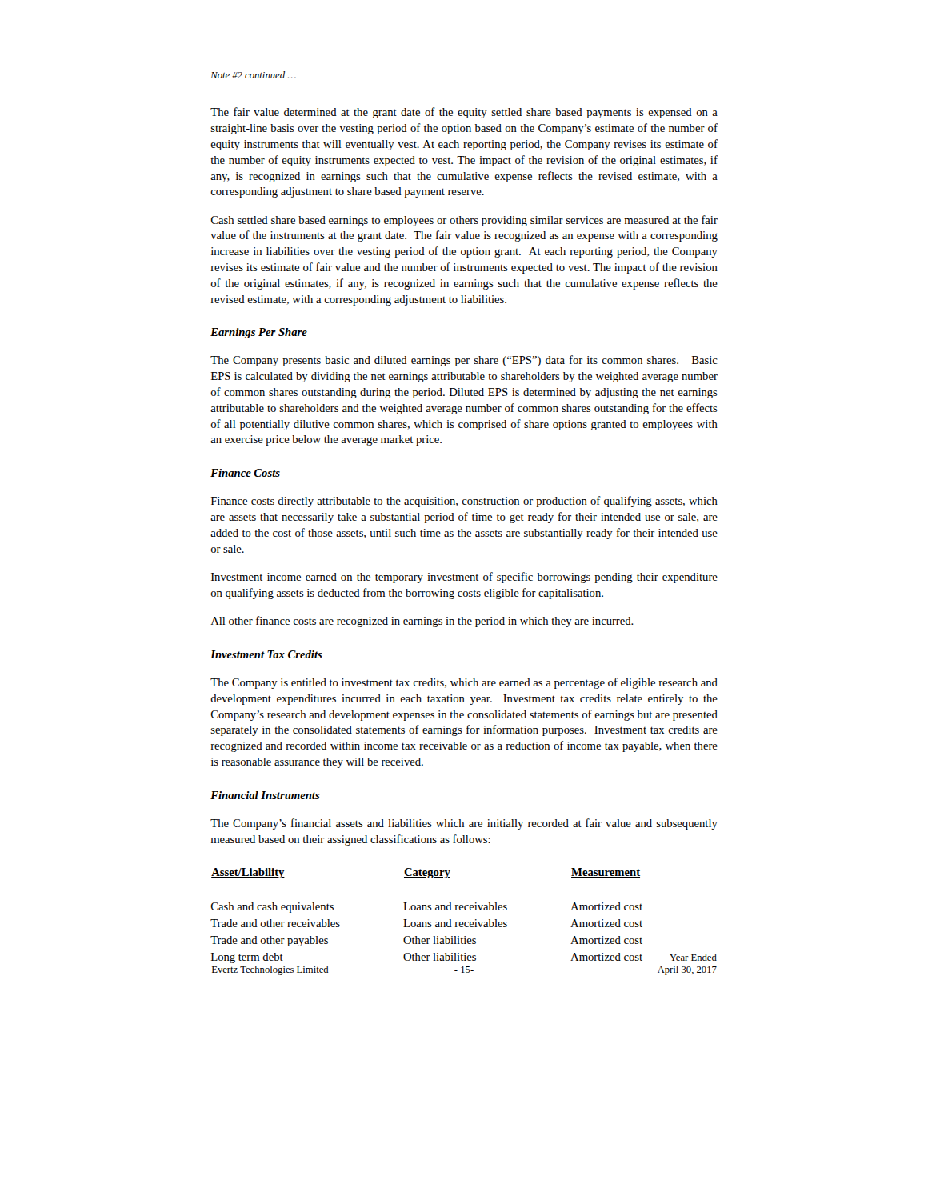Note #2 continued …
The fair value determined at the grant date of the equity settled share based payments is expensed on a straight-line basis over the vesting period of the option based on the Company’s estimate of the number of equity instruments that will eventually vest. At each reporting period, the Company revises its estimate of the number of equity instruments expected to vest. The impact of the revision of the original estimates, if any, is recognized in earnings such that the cumulative expense reflects the revised estimate, with a corresponding adjustment to share based payment reserve.
Cash settled share based earnings to employees or others providing similar services are measured at the fair value of the instruments at the grant date. The fair value is recognized as an expense with a corresponding increase in liabilities over the vesting period of the option grant. At each reporting period, the Company revises its estimate of fair value and the number of instruments expected to vest. The impact of the revision of the original estimates, if any, is recognized in earnings such that the cumulative expense reflects the revised estimate, with a corresponding adjustment to liabilities.
Earnings Per Share
The Company presents basic and diluted earnings per share (“EPS”) data for its common shares. Basic EPS is calculated by dividing the net earnings attributable to shareholders by the weighted average number of common shares outstanding during the period. Diluted EPS is determined by adjusting the net earnings attributable to shareholders and the weighted average number of common shares outstanding for the effects of all potentially dilutive common shares, which is comprised of share options granted to employees with an exercise price below the average market price.
Finance Costs
Finance costs directly attributable to the acquisition, construction or production of qualifying assets, which are assets that necessarily take a substantial period of time to get ready for their intended use or sale, are added to the cost of those assets, until such time as the assets are substantially ready for their intended use or sale.
Investment income earned on the temporary investment of specific borrowings pending their expenditure on qualifying assets is deducted from the borrowing costs eligible for capitalisation.
All other finance costs are recognized in earnings in the period in which they are incurred.
Investment Tax Credits
The Company is entitled to investment tax credits, which are earned as a percentage of eligible research and development expenditures incurred in each taxation year. Investment tax credits relate entirely to the Company’s research and development expenses in the consolidated statements of earnings but are presented separately in the consolidated statements of earnings for information purposes. Investment tax credits are recognized and recorded within income tax receivable or as a reduction of income tax payable, when there is reasonable assurance they will be received.
Financial Instruments
The Company’s financial assets and liabilities which are initially recorded at fair value and subsequently measured based on their assigned classifications as follows:
| Asset/Liability | Category | Measurement |
| --- | --- | --- |
| Cash and cash equivalents | Loans and receivables | Amortized cost |
| Trade and other receivables | Loans and receivables | Amortized cost |
| Trade and other payables | Other liabilities | Amortized cost |
| Long term debt | Other liabilities | Amortized cost |
| Evertz Technologies Limited | - 15- | Year Ended April 30, 2017 |